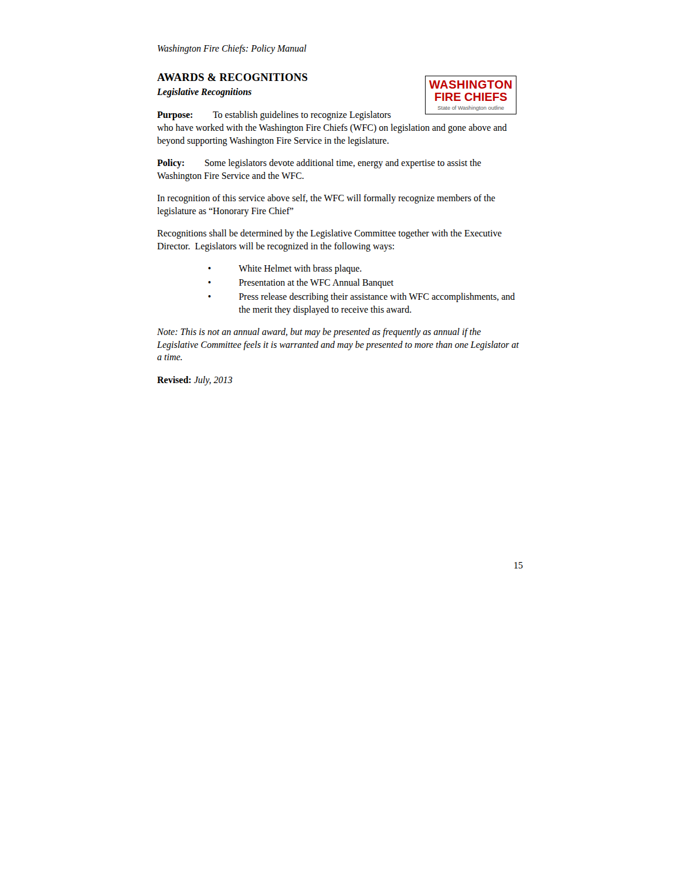Washington Fire Chiefs: Policy Manual
Washington
Fire Chiefs
State of Washington outline
AWARDS & RECOGNITIONS
Legislative Recognitions
Purpose: To establish guidelines to recognize Legislators who have worked with the Washington Fire Chiefs (WFC) on legislation and gone above and beyond supporting Washington Fire Service in the legislature.
Policy: Some legislators devote additional time, energy and expertise to assist the Washington Fire Service and the WFC.
In recognition of this service above self, the WFC will formally recognize members of the legislature as “Honorary Fire Chief”
Recognitions shall be determined by the Legislative Committee together with the Executive Director. Legislators will be recognized in the following ways:
White Helmet with brass plaque.
Presentation at the WFC Annual Banquet
Press release describing their assistance with WFC accomplishments, and the merit they displayed to receive this award.
Note: This is not an annual award, but may be presented as frequently as annual if the Legislative Committee feels it is warranted and may be presented to more than one Legislator at a time.
Revised: July, 2013
15